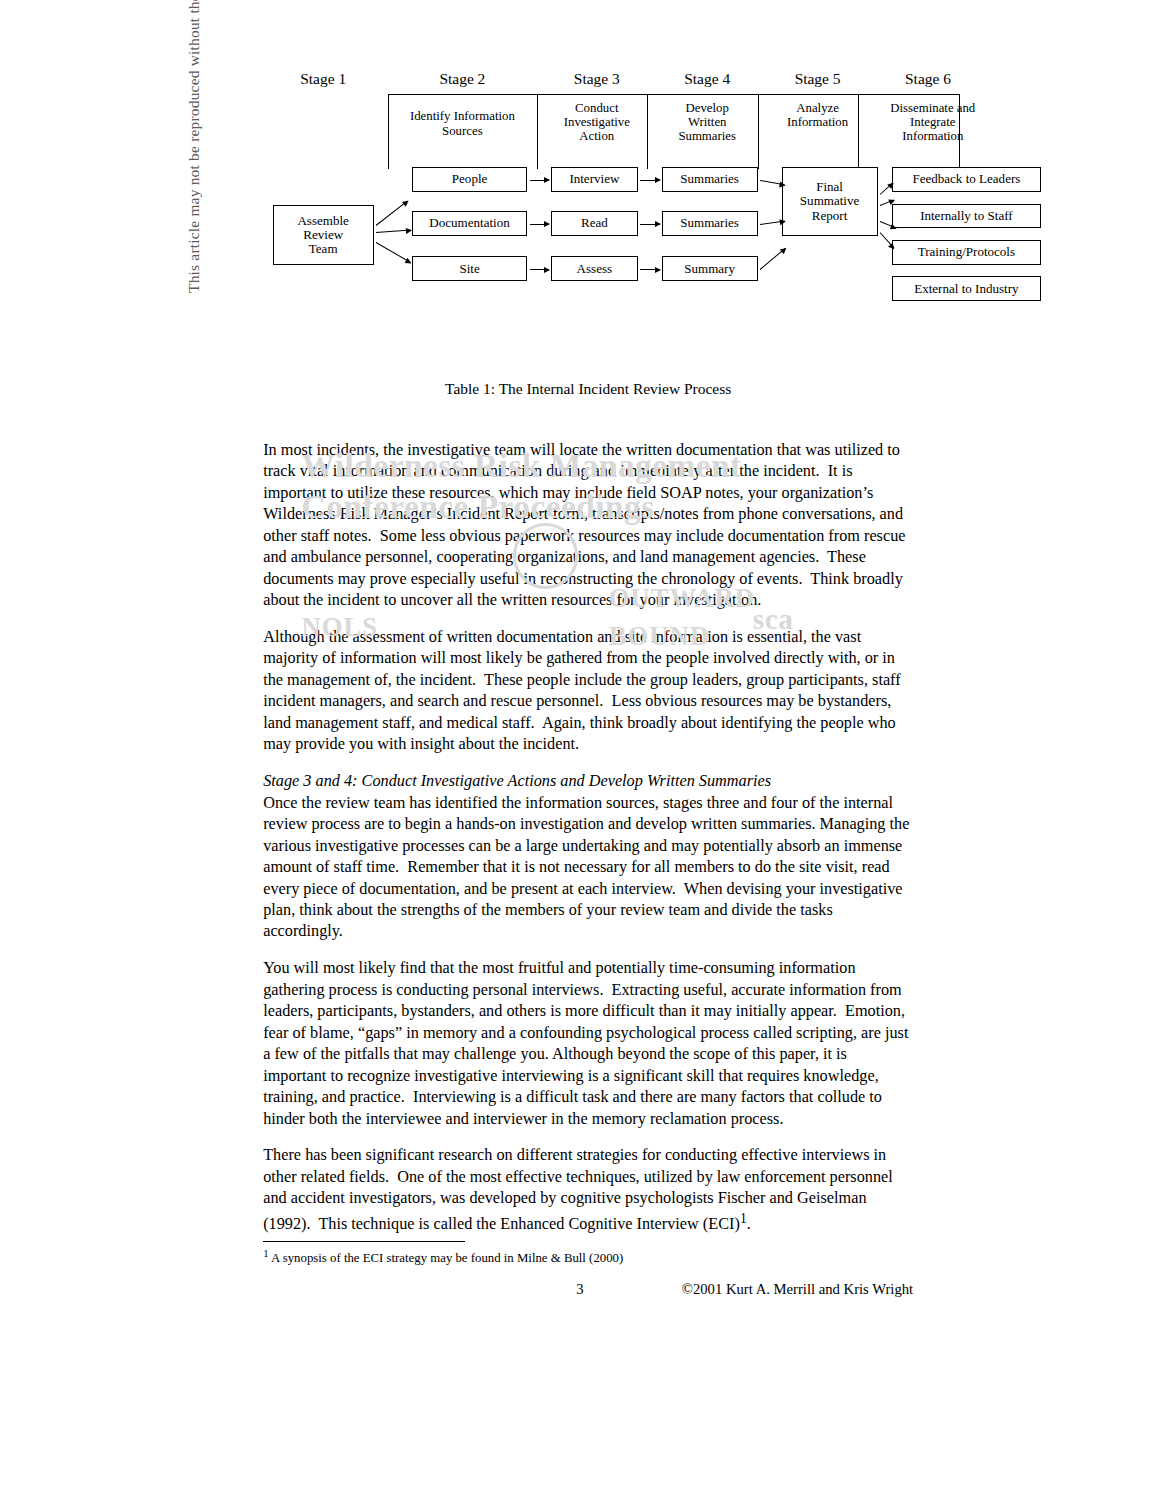This article may not be reproduced without the author's permission.
Stage 1
Stage 2
Stage 3
Stage 4
Stage 5
Stage 6
Identify Information
Sources
Conduct
Investigative
Action
Develop
Written
Summaries
Analyze
Information
Disseminate and
Integrate
Information
Assemble
Review
Team
People
Documentation
Site
Interview
Read
Assess
Summaries
Summaries
Summary
Final
Summative
Report
Feedback to Leaders
Internally to Staff
Training/Protocols
External to Industry
Table 1: The Internal Incident Review Process
Wilderness Risk Management
Conference Proceedings
NOLS
OUTWARD
BOUND
sca
In most incidents, the investigative team will locate the written documentation that was utilized to track vital information and communication during and immediately after the incident. It is important to utilize these resources, which may include field SOAP notes, your organization’s Wilderness Risk Manager’s Incident Report form, transcripts/notes from phone conversations, and other staff notes. Some less obvious paperwork resources may include documentation from rescue and ambulance personnel, cooperating organizations, and land management agencies. These documents may prove especially useful in reconstructing the chronology of events. Think broadly about the incident to uncover all the written resources for your investigation.
Although the assessment of written documentation and site information is essential, the vast majority of information will most likely be gathered from the people involved directly with, or in the management of, the incident. These people include the group leaders, group participants, staff incident managers, and search and rescue personnel. Less obvious resources may be bystanders, land management staff, and medical staff. Again, think broadly about identifying the people who may provide you with insight about the incident.
Stage 3 and 4: Conduct Investigative Actions and Develop Written Summaries
Once the review team has identified the information sources, stages three and four of the internal review process are to begin a hands-on investigation and develop written summaries. Managing the various investigative processes can be a large undertaking and may potentially absorb an immense amount of staff time. Remember that it is not necessary for all members to do the site visit, read every piece of documentation, and be present at each interview. When devising your investigative plan, think about the strengths of the members of your review team and divide the tasks accordingly.
You will most likely find that the most fruitful and potentially time-consuming information gathering process is conducting personal interviews. Extracting useful, accurate information from leaders, participants, bystanders, and others is more difficult than it may initially appear. Emotion, fear of blame, “gaps” in memory and a confounding psychological process called scripting, are just a few of the pitfalls that may challenge you. Although beyond the scope of this paper, it is important to recognize investigative interviewing is a significant skill that requires knowledge, training, and practice. Interviewing is a difficult task and there are many factors that collude to hinder both the interviewee and interviewer in the memory reclamation process.
There has been significant research on different strategies for conducting effective interviews in other related fields. One of the most effective techniques, utilized by law enforcement personnel and accident investigators, was developed by cognitive psychologists Fischer and Geiselman (1992). This technique is called the Enhanced Cognitive Interview (ECI)1.
1 A synopsis of the ECI strategy may be found in Milne & Bull (2000)
3 ©2001 Kurt A. Merrill and Kris Wright